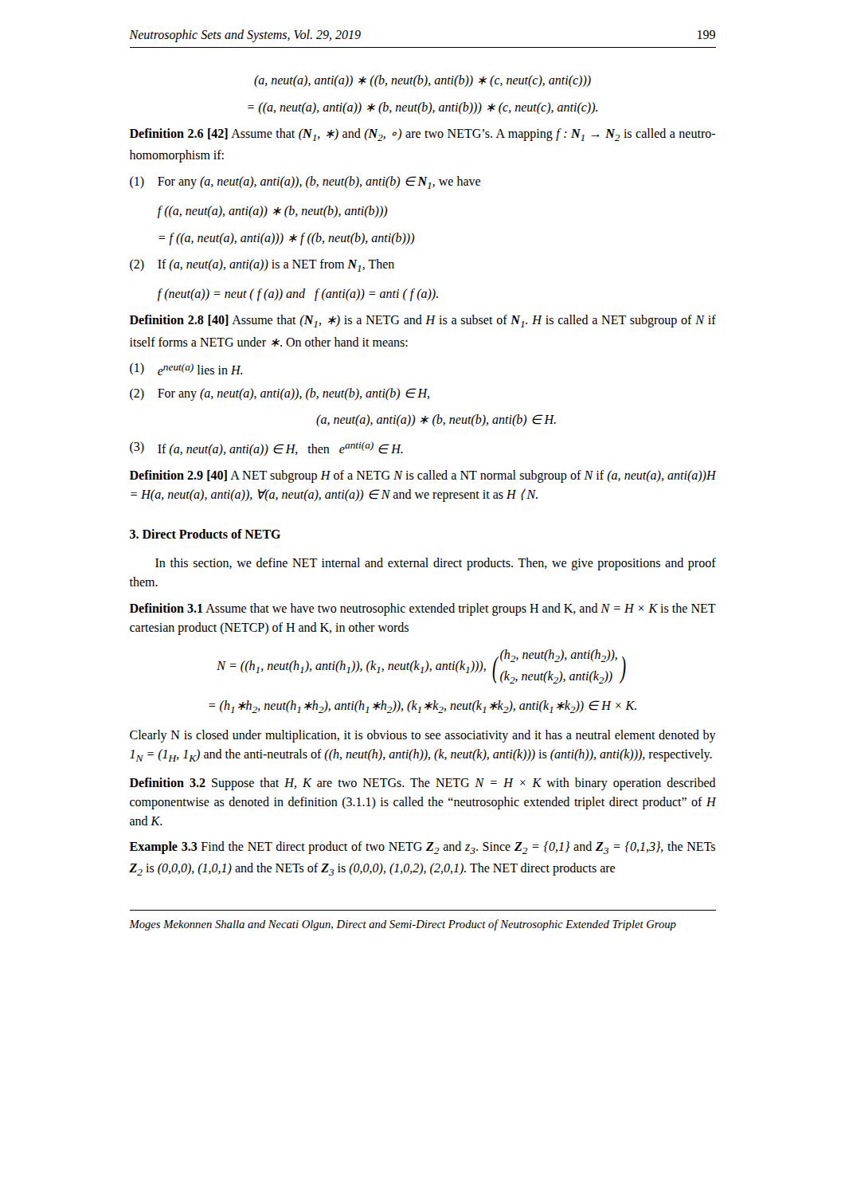Neutrosophic Sets and Systems, Vol. 29, 2019 199
(a, neut(a), anti(a)) ∗ ((b, neut(b), anti(b)) ∗ (c, neut(c), anti(c)))
= ((a, neut(a), anti(a)) ∗ (b, neut(b), anti(b))) ∗ (c, neut(c), anti(c)).
Definition 2.6 [42] Assume that (N1, ∗) and (N2, ∘) are two NETG’s. A mapping f : N1 → N2 is called a neutro-homomorphism if:
For any (a, neut(a), anti(a)), (b, neut(b), anti(b) ∈ N1, we have
f ((a, neut(a), anti(a)) ∗ (b, neut(b), anti(b)))
= f ((a, neut(a), anti(a))) ∗ f ((b, neut(b), anti(b)))
If (a, neut(a), anti(a)) is a NET from N1, Then
f (neut(a)) = neut ( f (a)) and f (anti(a)) = anti ( f (a)).
Definition 2.8 [40] Assume that (N1, ∗) is a NETG and H is a subset of N1. H is called a NET subgroup of N if itself forms a NETG under ∗. On other hand it means:
eneut(a) lies in H.
For any (a, neut(a), anti(a)), (b, neut(b), anti(b) ∈ H,
(a, neut(a), anti(a)) ∗ (b, neut(b), anti(b) ∈ H.
If (a, neut(a), anti(a)) ∈ H, then eanti(a) ∈ H.
Definition 2.9 [40] A NET subgroup H of a NETG N is called a NT normal subgroup of N if (a, neut(a), anti(a))H = H(a, neut(a), anti(a)), ∀(a, neut(a), anti(a)) ∈ N and we represent it as H ⟨ N.
3. Direct Products of NETG
In this section, we define NET internal and external direct products. Then, we give propositions and proof them.
Definition 3.1 Assume that we have two neutrosophic extended triplet groups H and K, and N = H × K is the NET cartesian product (NETCP) of H and K, in other words
N = ((h1, neut(h1), anti(h1)), (k1, neut(k1), anti(k1))), ((h2, neut(h2), anti(h2)),
(k2, neut(k2), anti(k2)))
= (h1∗h2, neut(h1∗h2), anti(h1∗h2)), (k1∗k2, neut(k1∗k2), anti(k1∗k2)) ∈ H × K.
Clearly N is closed under multiplication, it is obvious to see associativity and it has a neutral element denoted by 1N = (1H, 1K) and the anti-neutrals of ((h, neut(h), anti(h)), (k, neut(k), anti(k))) is (anti(h)), anti(k))), respectively.
Definition 3.2 Suppose that H, K are two NETGs. The NETG N = H × K with binary operation described componentwise as denoted in definition (3.1.1) is called the “neutrosophic extended triplet direct product” of H and K.
Example 3.3 Find the NET direct product of two NETG Z2 and z3. Since Z2 = {0,1} and Z3 = {0,1,3}, the NETs Z2 is (0,0,0), (1,0,1) and the NETs of Z3 is (0,0,0), (1,0,2), (2,0,1). The NET direct products are
Moges Mekonnen Shalla and Necati Olgun, Direct and Semi-Direct Product of Neutrosophic Extended Triplet Group